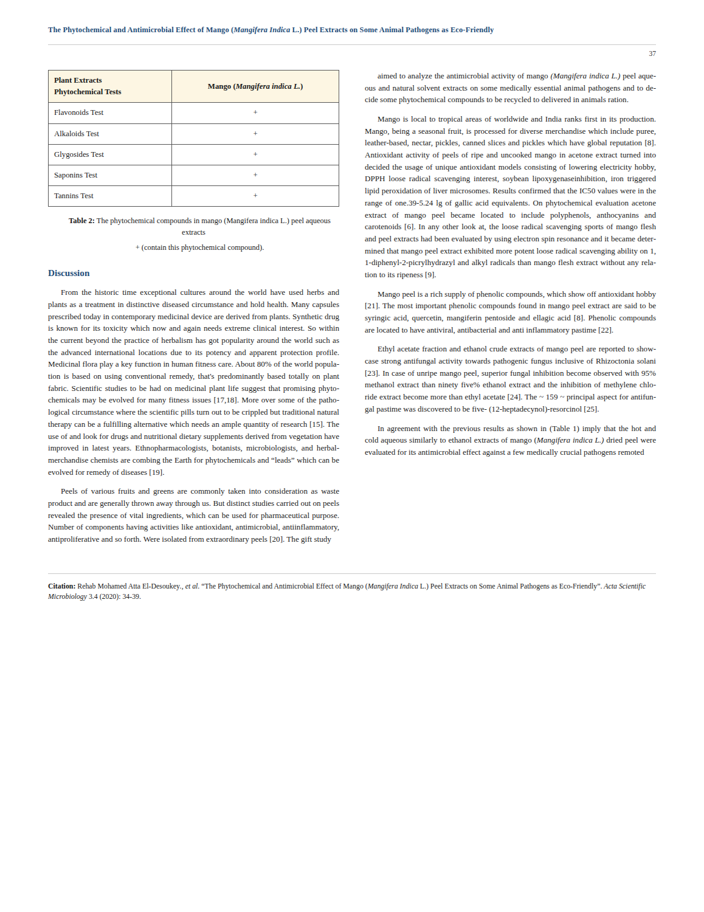The Phytochemical and Antimicrobial Effect of Mango (Mangifera Indica L.) Peel Extracts on Some Animal Pathogens as Eco-Friendly
37
| Plant Extracts Phytochemical Tests | Mango ( Mangifera indica L. ) |
| --- | --- |
| Flavonoids Test | + |
| Alkaloids Test | + |
| Glygosides Test | + |
| Saponins Test | + |
| Tannins Test | + |
Table 2: The phytochemical compounds in mango (Mangifera indica L.) peel aqueous extracts
+ (contain this phytochemical compound).
Discussion
From the historic time exceptional cultures around the world have used herbs and plants as a treatment in distinctive diseased circumstance and hold health. Many capsules prescribed today in contemporary medicinal device are derived from plants. Synthetic drug is known for its toxicity which now and again needs extreme clinical interest. So within the current beyond the practice of herbalism has got popularity around the world such as the advanced international locations due to its potency and apparent protection profile. Medicinal flora play a key function in human fitness care. About 80% of the world population is based on using conventional remedy, that's predominantly based totally on plant fabric. Scientific studies to be had on medicinal plant life suggest that promising phytochemicals may be evolved for many fitness issues [17,18]. More over some of the pathological circumstance where the scientific pills turn out to be crippled but traditional natural therapy can be a fulfilling alternative which needs an ample quantity of research [15]. The use of and look for drugs and nutritional dietary supplements derived from vegetation have improved in latest years. Ethnopharmacologists, botanists, microbiologists, and herbal-merchandise chemists are combing the Earth for phytochemicals and “leads” which can be evolved for remedy of diseases [19].
Peels of various fruits and greens are commonly taken into consideration as waste product and are generally thrown away through us. But distinct studies carried out on peels revealed the presence of vital ingredients, which can be used for pharmaceutical purpose. Number of components having activities like antioxidant, antimicrobial, antiinflammatory, antiproliferative and so forth. Were isolated from extraordinary peels [20]. The gift study
aimed to analyze the antimicrobial activity of mango (Mangifera indica L.) peel aqueous and natural solvent extracts on some medically essential animal pathogens and to decide some phytochemical compounds to be recycled to delivered in animals ration.
Mango is local to tropical areas of worldwide and India ranks first in its production. Mango, being a seasonal fruit, is processed for diverse merchandise which include puree, leather-based, nectar, pickles, canned slices and pickles which have global reputation [8]. Antioxidant activity of peels of ripe and uncooked mango in acetone extract turned into decided the usage of unique antioxidant models consisting of lowering electricity hobby, DPPH loose radical scavenging interest, soybean lipoxygenaseinhibition, iron triggered lipid peroxidation of liver microsomes. Results confirmed that the IC50 values were in the range of one.39-5.24 lg of gallic acid equivalents. On phytochemical evaluation acetone extract of mango peel became located to include polyphenols, anthocyanins and carotenoids [6]. In any other look at, the loose radical scavenging sports of mango flesh and peel extracts had been evaluated by using electron spin resonance and it became determined that mango peel extract exhibited more potent loose radical scavenging ability on 1, 1-diphenyl-2-picrylhydrazyl and alkyl radicals than mango flesh extract without any relation to its ripeness [9].
Mango peel is a rich supply of phenolic compounds, which show off antioxidant hobby [21]. The most important phenolic compounds found in mango peel extract are said to be syringic acid, quercetin, mangiferin pentoside and ellagic acid [8]. Phenolic compounds are located to have antiviral, antibacterial and anti inflammatory pastime [22].
Ethyl acetate fraction and ethanol crude extracts of mango peel are reported to showcase strong antifungal activity towards pathogenic fungus inclusive of Rhizoctonia solani [23]. In case of unripe mango peel, superior fungal inhibition become observed with 95% methanol extract than ninety five% ethanol extract and the inhibition of methylene chloride extract become more than ethyl acetate [24]. The ~ 159 ~ principal aspect for antifungal pastime was discovered to be five- (12-heptadecynol)-resorcinol [25].
In agreement with the previous results as shown in (Table 1) imply that the hot and cold aqueous similarly to ethanol extracts of mango (Mangifera indica L.) dried peel were evaluated for its antimicrobial effect against a few medically crucial pathogens remoted
Citation: Rehab Mohamed Atta El-Desoukey., et al. “The Phytochemical and Antimicrobial Effect of Mango (Mangifera Indica L.) Peel Extracts on Some Animal Pathogens as Eco-Friendly”. Acta Scientific Microbiology 3.4 (2020): 34-39.